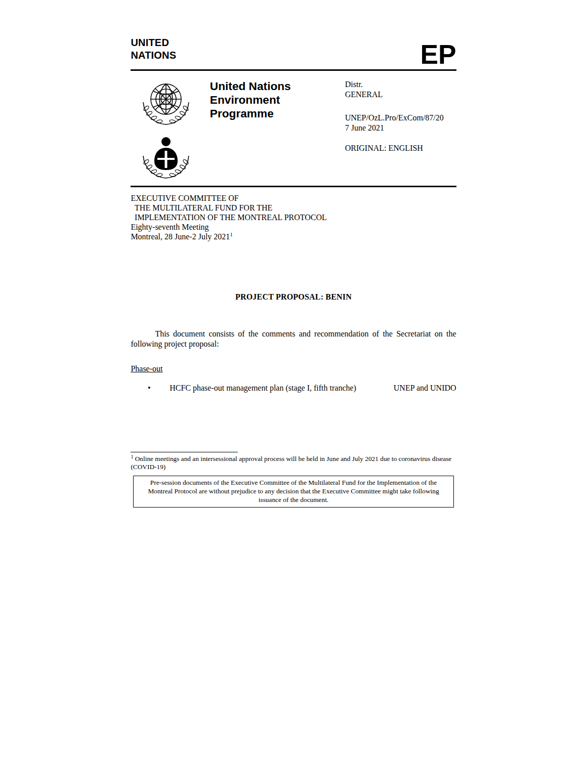UNITED
NATIONS
EP
United Nations Environment Programme
Distr.
GENERAL
UNEP/OzL.Pro/ExCom/87/20
7 June 2021
ORIGINAL: ENGLISH
EXECUTIVE COMMITTEE OF
THE MULTILATERAL FUND FOR THE
IMPLEMENTATION OF THE MONTREAL PROTOCOL
Eighty-seventh Meeting
Montreal, 28 June-2 July 20211
Project proposal: Benin
This document consists of the comments and recommendation of the Secretariat on the following project proposal:
Phase-out
• HCFC phase-out management plan (stage I, fifth tranche) UNEP and UNIDO
1 Online meetings and an intersessional approval process will be held in June and July 2021 due to coronavirus disease (COVID-19)
Pre-session documents of the Executive Committee of the Multilateral Fund for the Implementation of the Montreal Protocol are without prejudice to any decision that the Executive Committee might take following issuance of the document.